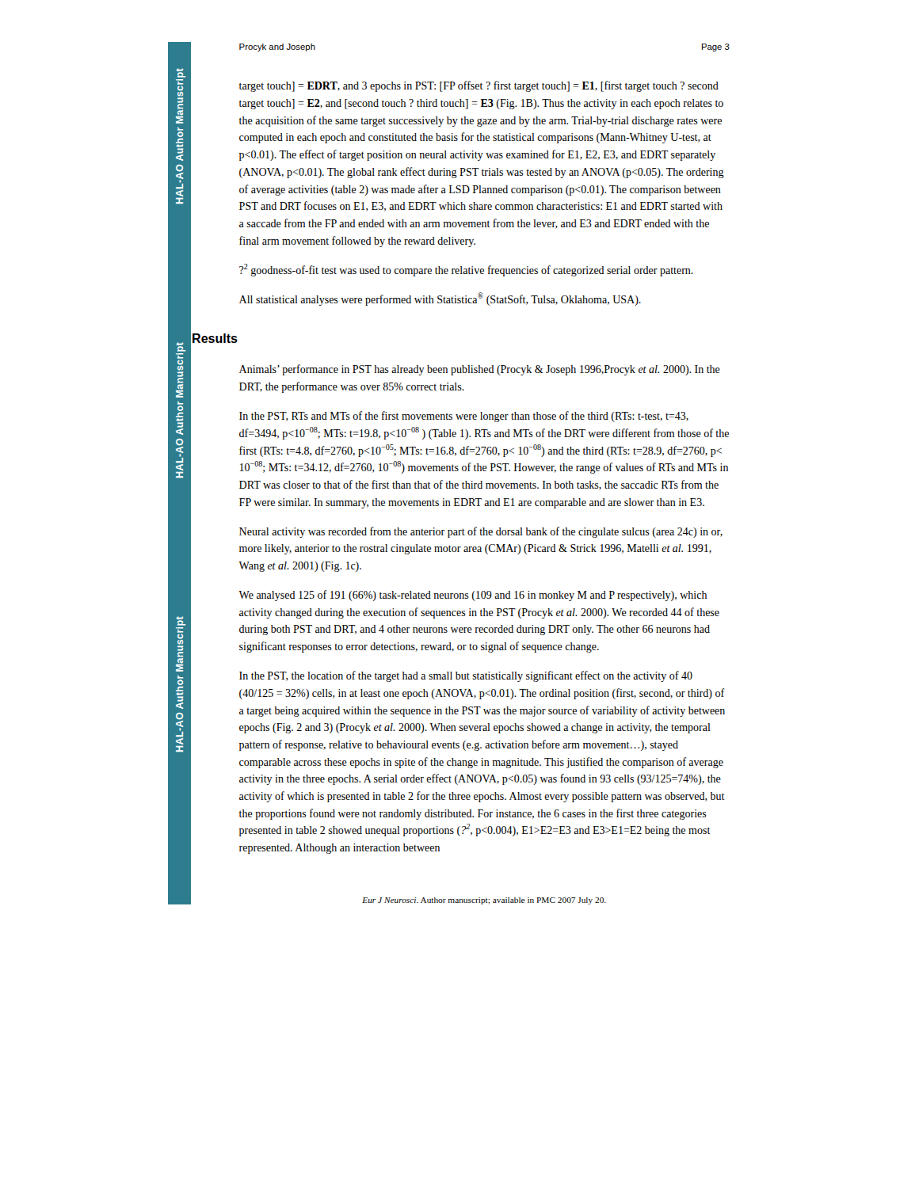HAL-AO Author Manuscript HAL-AO Author Manuscript HAL-AO Author Manuscript
Procyk and Joseph
Page 3
target touch] = EDRT, and 3 epochs in PST: [FP offset ? first target touch] = E1, [first target touch ? second target touch] = E2, and [second touch ? third touch] = E3 (Fig. 1B). Thus the activity in each epoch relates to the acquisition of the same target successively by the gaze and by the arm. Trial-by-trial discharge rates were computed in each epoch and constituted the basis for the statistical comparisons (Mann-Whitney U-test, at p<0.01). The effect of target position on neural activity was examined for E1, E2, E3, and EDRT separately (ANOVA, p<0.01). The global rank effect during PST trials was tested by an ANOVA (p<0.05). The ordering of average activities (table 2) was made after a LSD Planned comparison (p<0.01). The comparison between PST and DRT focuses on E1, E3, and EDRT which share common characteristics: E1 and EDRT started with a saccade from the FP and ended with an arm movement from the lever, and E3 and EDRT ended with the final arm movement followed by the reward delivery.
?2 goodness-of-fit test was used to compare the relative frequencies of categorized serial order pattern.
All statistical analyses were performed with Statistica® (StatSoft, Tulsa, Oklahoma, USA).
Results
Animals’ performance in PST has already been published (Procyk & Joseph 1996,Procyk et al. 2000). In the DRT, the performance was over 85% correct trials.
In the PST, RTs and MTs of the first movements were longer than those of the third (RTs: t-test, t=43, df=3494, p<10−08; MTs: t=19.8, p<10−08 ) (Table 1). RTs and MTs of the DRT were different from those of the first (RTs: t=4.8, df=2760, p<10−05; MTs: t=16.8, df=2760, p< 10−08) and the third (RTs: t=28.9, df=2760, p< 10−08; MTs: t=34.12, df=2760, 10−08) movements of the PST. However, the range of values of RTs and MTs in DRT was closer to that of the first than that of the third movements. In both tasks, the saccadic RTs from the FP were similar. In summary, the movements in EDRT and E1 are comparable and are slower than in E3.
Neural activity was recorded from the anterior part of the dorsal bank of the cingulate sulcus (area 24c) in or, more likely, anterior to the rostral cingulate motor area (CMAr) (Picard & Strick 1996, Matelli et al. 1991, Wang et al. 2001) (Fig. 1c).
We analysed 125 of 191 (66%) task-related neurons (109 and 16 in monkey M and P respectively), which activity changed during the execution of sequences in the PST (Procyk et al. 2000). We recorded 44 of these during both PST and DRT, and 4 other neurons were recorded during DRT only. The other 66 neurons had significant responses to error detections, reward, or to signal of sequence change.
In the PST, the location of the target had a small but statistically significant effect on the activity of 40 (40/125 = 32%) cells, in at least one epoch (ANOVA, p<0.01). The ordinal position (first, second, or third) of a target being acquired within the sequence in the PST was the major source of variability of activity between epochs (Fig. 2 and 3) (Procyk et al. 2000). When several epochs showed a change in activity, the temporal pattern of response, relative to behavioural events (e.g. activation before arm movement…), stayed comparable across these epochs in spite of the change in magnitude. This justified the comparison of average activity in the three epochs. A serial order effect (ANOVA, p<0.05) was found in 93 cells (93/125=74%), the activity of which is presented in table 2 for the three epochs. Almost every possible pattern was observed, but the proportions found were not randomly distributed. For instance, the 6 cases in the first three categories presented in table 2 showed unequal proportions (?2, p<0.004), E1>E2=E3 and E3>E1=E2 being the most represented. Although an interaction between
Eur J Neurosci. Author manuscript; available in PMC 2007 July 20.